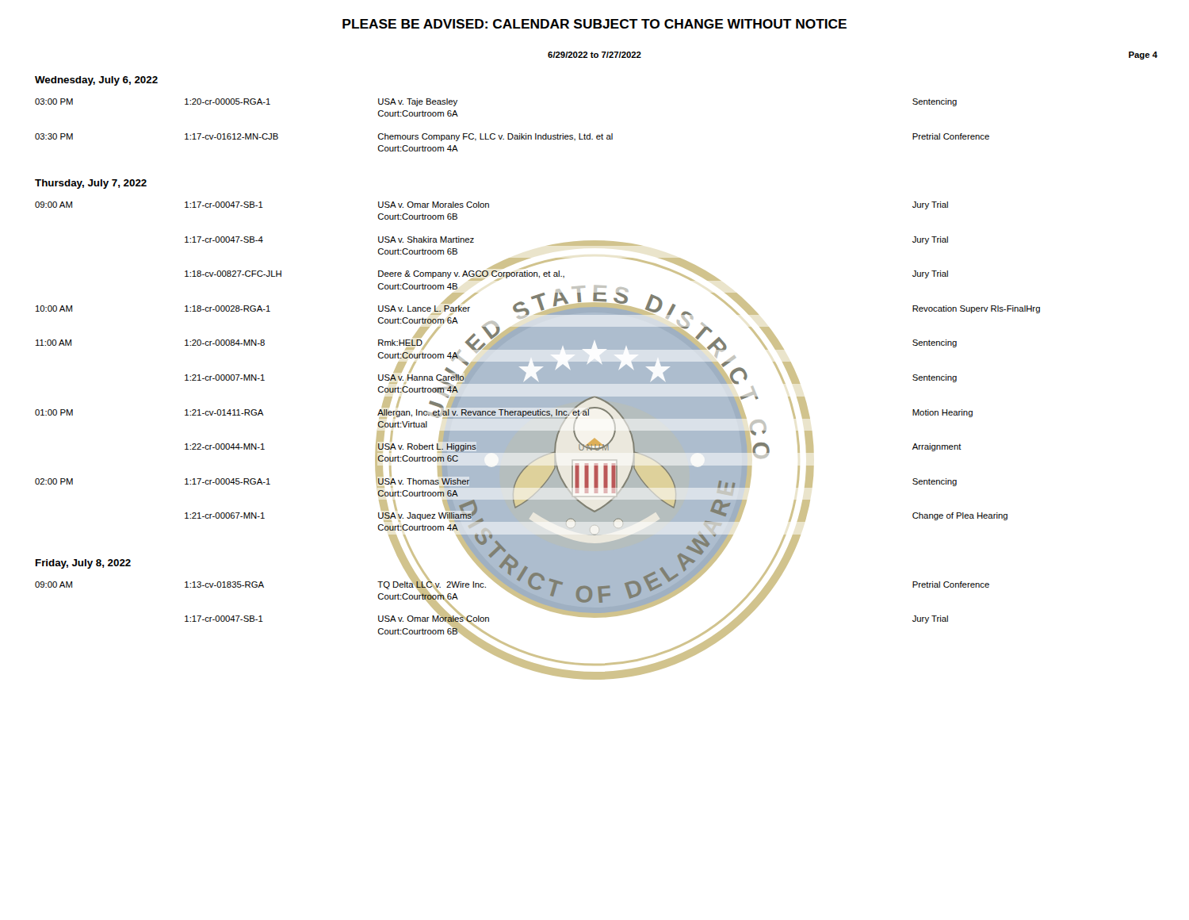UNITED STATES DISTRICT COURT DISTRICT OF DELAWARE UNUM
PLEASE BE ADVISED: CALENDAR SUBJECT TO CHANGE WITHOUT NOTICE
6/29/2022 to 7/27/2022
Page 4
Wednesday, July 6, 2022
| 03:00 PM | 1:20-cr-00005-RGA-1 | USA v. Taje Beasley Court:Courtroom 6A | Sentencing |
| 03:30 PM | 1:17-cv-01612-MN-CJB | Chemours Company FC, LLC v. Daikin Industries, Ltd. et al Court:Courtroom 4A | Pretrial Conference |
Thursday, July 7, 2022
| 09:00 AM | 1:17-cr-00047-SB-1 | USA v. Omar Morales Colon Court:Courtroom 6B | Jury Trial |
| | 1:17-cr-00047-SB-4 | USA v. Shakira Martinez Court:Courtroom 6B | Jury Trial |
| | 1:18-cv-00827-CFC-JLH | Deere & Company v. AGCO Corporation, et al., Court:Courtroom 4B | Jury Trial |
| 10:00 AM | 1:18-cr-00028-RGA-1 | USA v. Lance L. Parker Court:Courtroom 6A | Revocation Superv Rls-FinalHrg |
| 11:00 AM | 1:20-cr-00084-MN-8 | Rmk:HELD Court:Courtroom 4A | Sentencing |
| | 1:21-cr-00007-MN-1 | USA v. Hanna Carello Court:Courtroom 4A | Sentencing |
| 01:00 PM | 1:21-cv-01411-RGA | Allergan, Inc. et al v. Revance Therapeutics, Inc. et al Court:Virtual | Motion Hearing |
| | 1:22-cr-00044-MN-1 | USA v. Robert L. Higgins Court:Courtroom 6C | Arraignment |
| 02:00 PM | 1:17-cr-00045-RGA-1 | USA v. Thomas Wisher Court:Courtroom 6A | Sentencing |
| | 1:21-cr-00067-MN-1 | USA v. Jaquez Williams Court:Courtroom 4A | Change of Plea Hearing |
Friday, July 8, 2022
| 09:00 AM | 1:13-cv-01835-RGA | TQ Delta LLC v. 2Wire Inc. Court:Courtroom 6A | Pretrial Conference |
| | 1:17-cr-00047-SB-1 | USA v. Omar Morales Colon Court:Courtroom 6B | Jury Trial |